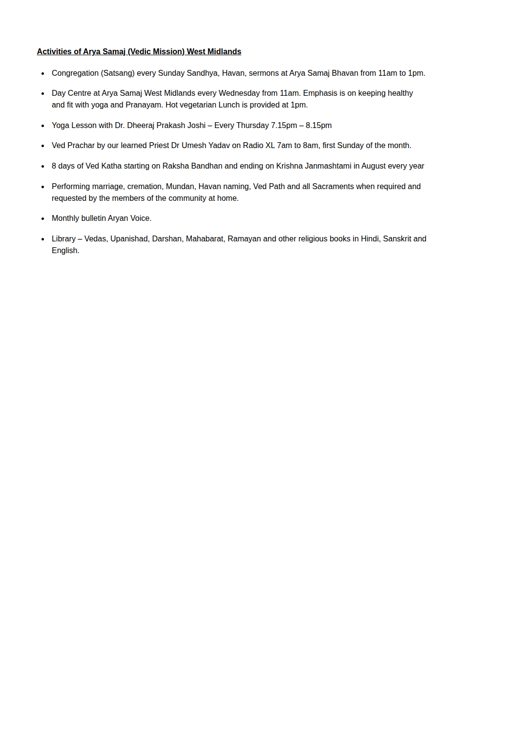Activities of Arya Samaj (Vedic Mission) West Midlands
Congregation (Satsang) every Sunday Sandhya, Havan, sermons at Arya Samaj Bhavan from 11am to 1pm.
Day Centre at Arya Samaj West Midlands every Wednesday from 11am. Emphasis is on keeping healthy and fit with yoga and Pranayam. Hot vegetarian Lunch is provided at 1pm.
Yoga Lesson with Dr. Dheeraj Prakash Joshi – Every Thursday 7.15pm – 8.15pm
Ved Prachar by our learned Priest Dr Umesh Yadav on Radio XL 7am to 8am, first Sunday of the month.
8 days of Ved Katha starting on Raksha Bandhan and ending on Krishna Janmashtami in August every year
Performing marriage, cremation, Mundan, Havan naming, Ved Path and all Sacraments when required and requested by the members of the community at home.
Monthly bulletin Aryan Voice.
Library – Vedas, Upanishad, Darshan, Mahabarat, Ramayan and other religious books in Hindi, Sanskrit and English.